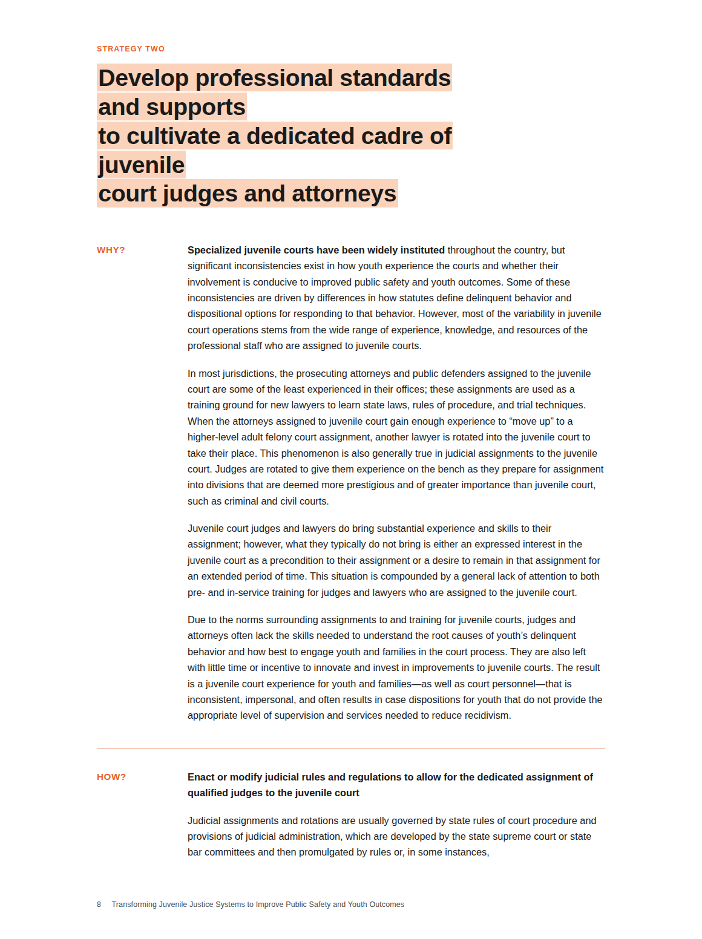Strategy Two
Develop professional standards and supports
to cultivate a dedicated cadre of juvenile
court judges and attorneys
Why?
Specialized juvenile courts have been widely instituted throughout the country, but significant inconsistencies exist in how youth experience the courts and whether their involvement is conducive to improved public safety and youth outcomes. Some of these inconsistencies are driven by differences in how statutes define delinquent behavior and dispositional options for responding to that behavior. However, most of the variability in juvenile court operations stems from the wide range of experience, knowledge, and resources of the professional staff who are assigned to juvenile courts.
In most jurisdictions, the prosecuting attorneys and public defenders assigned to the juvenile court are some of the least experienced in their offices; these assignments are used as a training ground for new lawyers to learn state laws, rules of procedure, and trial techniques. When the attorneys assigned to juvenile court gain enough experience to “move up” to a higher-level adult felony court assignment, another lawyer is rotated into the juvenile court to take their place. This phenomenon is also generally true in judicial assignments to the juvenile court. Judges are rotated to give them experience on the bench as they prepare for assignment into divisions that are deemed more prestigious and of greater importance than juvenile court, such as criminal and civil courts.
Juvenile court judges and lawyers do bring substantial experience and skills to their assignment; however, what they typically do not bring is either an expressed interest in the juvenile court as a precondition to their assignment or a desire to remain in that assignment for an extended period of time. This situation is compounded by a general lack of attention to both pre- and in-service training for judges and lawyers who are assigned to the juvenile court.
Due to the norms surrounding assignments to and training for juvenile courts, judges and attorneys often lack the skills needed to understand the root causes of youth’s delinquent behavior and how best to engage youth and families in the court process. They are also left with little time or incentive to innovate and invest in improvements to juvenile courts. The result is a juvenile court experience for youth and families—as well as court personnel—that is inconsistent, impersonal, and often results in case dispositions for youth that do not provide the appropriate level of supervision and services needed to reduce recidivism.
How?
Enact or modify judicial rules and regulations to allow for the dedicated assignment of qualified judges to the juvenile court
Judicial assignments and rotations are usually governed by state rules of court procedure and provisions of judicial administration, which are developed by the state supreme court or state bar committees and then promulgated by rules or, in some instances,
8 Transforming Juvenile Justice Systems to Improve Public Safety and Youth Outcomes